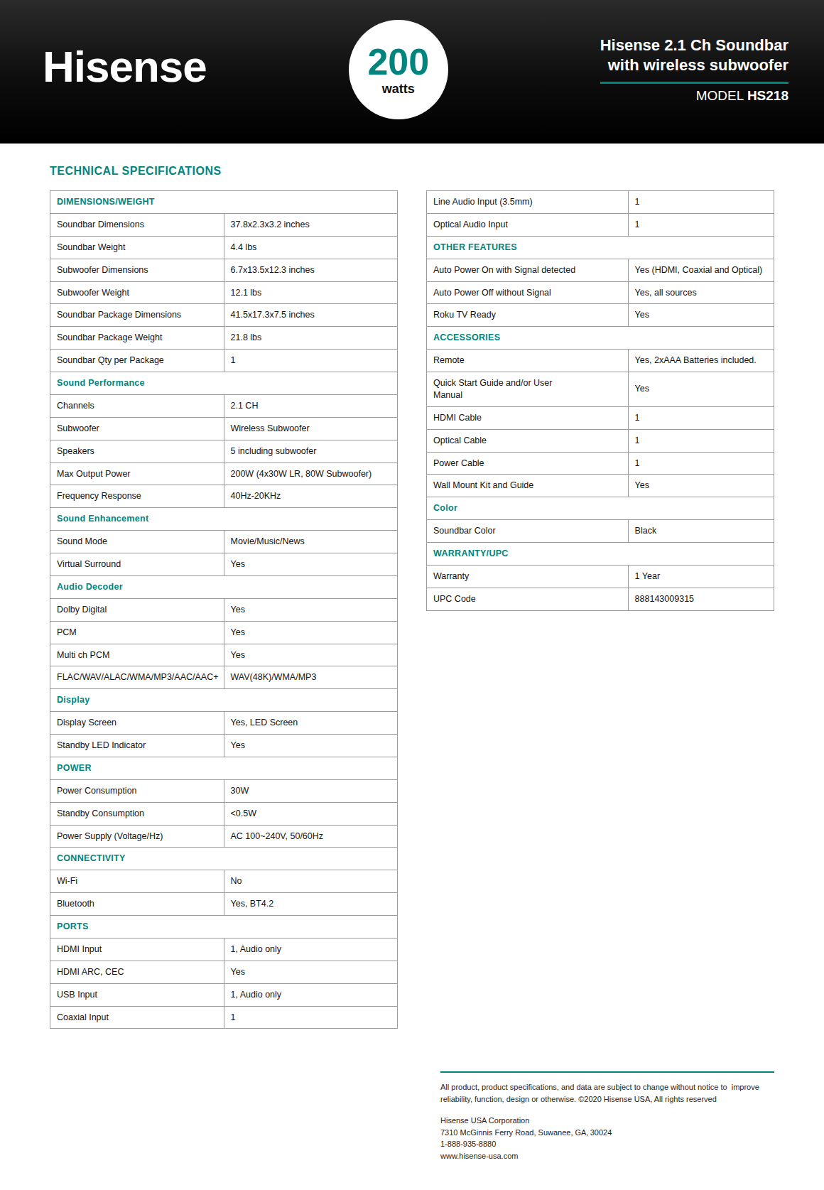Hisense
200 watts
Hisense 2.1 Ch Soundbar
with wireless subwoofer
MODEL HS218
TECHNICAL SPECIFICATIONS
| DIMENSIONS/WEIGHT |
| Soundbar Dimensions | 37.8x2.3x3.2 inches |
| Soundbar Weight | 4.4 lbs |
| Subwoofer Dimensions | 6.7x13.5x12.3 inches |
| Subwoofer Weight | 12.1 lbs |
| Soundbar Package Dimensions | 41.5x17.3x7.5 inches |
| Soundbar Package Weight | 21.8 lbs |
| Soundbar Qty per Package | 1 |
| Sound Performance |
| Channels | 2.1 CH |
| Subwoofer | Wireless Subwoofer |
| Speakers | 5 including subwoofer |
| Max Output Power | 200W (4x30W LR, 80W Subwoofer) |
| Frequency Response | 40Hz-20KHz |
| Sound Enhancement |
| Sound Mode | Movie/Music/News |
| Virtual Surround | Yes |
| Audio Decoder |
| Dolby Digital | Yes |
| PCM | Yes |
| Multi ch PCM | Yes |
| FLAC/WAV/ALAC/WMA/MP3/AAC/AAC+ | WAV(48K)/WMA/MP3 |
| Display |
| Display Screen | Yes, LED Screen |
| Standby LED Indicator | Yes |
| POWER |
| Power Consumption | 30W |
| Standby Consumption | <0.5W |
| Power Supply (Voltage/Hz) | AC 100~240V, 50/60Hz |
| CONNECTIVITY |
| Wi-Fi | No |
| Bluetooth | Yes, BT4.2 |
| PORTS |
| HDMI Input | 1, Audio only |
| HDMI ARC, CEC | Yes |
| USB Input | 1, Audio only |
| Coaxial Input | 1 |
| Line Audio Input (3.5mm) | 1 |
| Optical Audio Input | 1 |
| OTHER FEATURES |
| Auto Power On with Signal detected | Yes (HDMI, Coaxial and Optical) |
| Auto Power Off without Signal | Yes, all sources |
| Roku TV Ready | Yes |
| ACCESSORIES |
| Remote | Yes, 2xAAA Batteries included. |
| Quick Start Guide and/or User Manual | Yes |
| HDMI Cable | 1 |
| Optical Cable | 1 |
| Power Cable | 1 |
| Wall Mount Kit and Guide | Yes |
| Color |
| Soundbar Color | Black |
| WARRANTY/UPC |
| Warranty | 1 Year |
| UPC Code | 888143009315 |
All product, product specifications, and data are subject to change without notice to improve reliability, function, design or otherwise. ©2020 Hisense USA, All rights reserved
Hisense USA Corporation
7310 McGinnis Ferry Road, Suwanee, GA, 30024
1-888-935-8880
www.hisense-usa.com